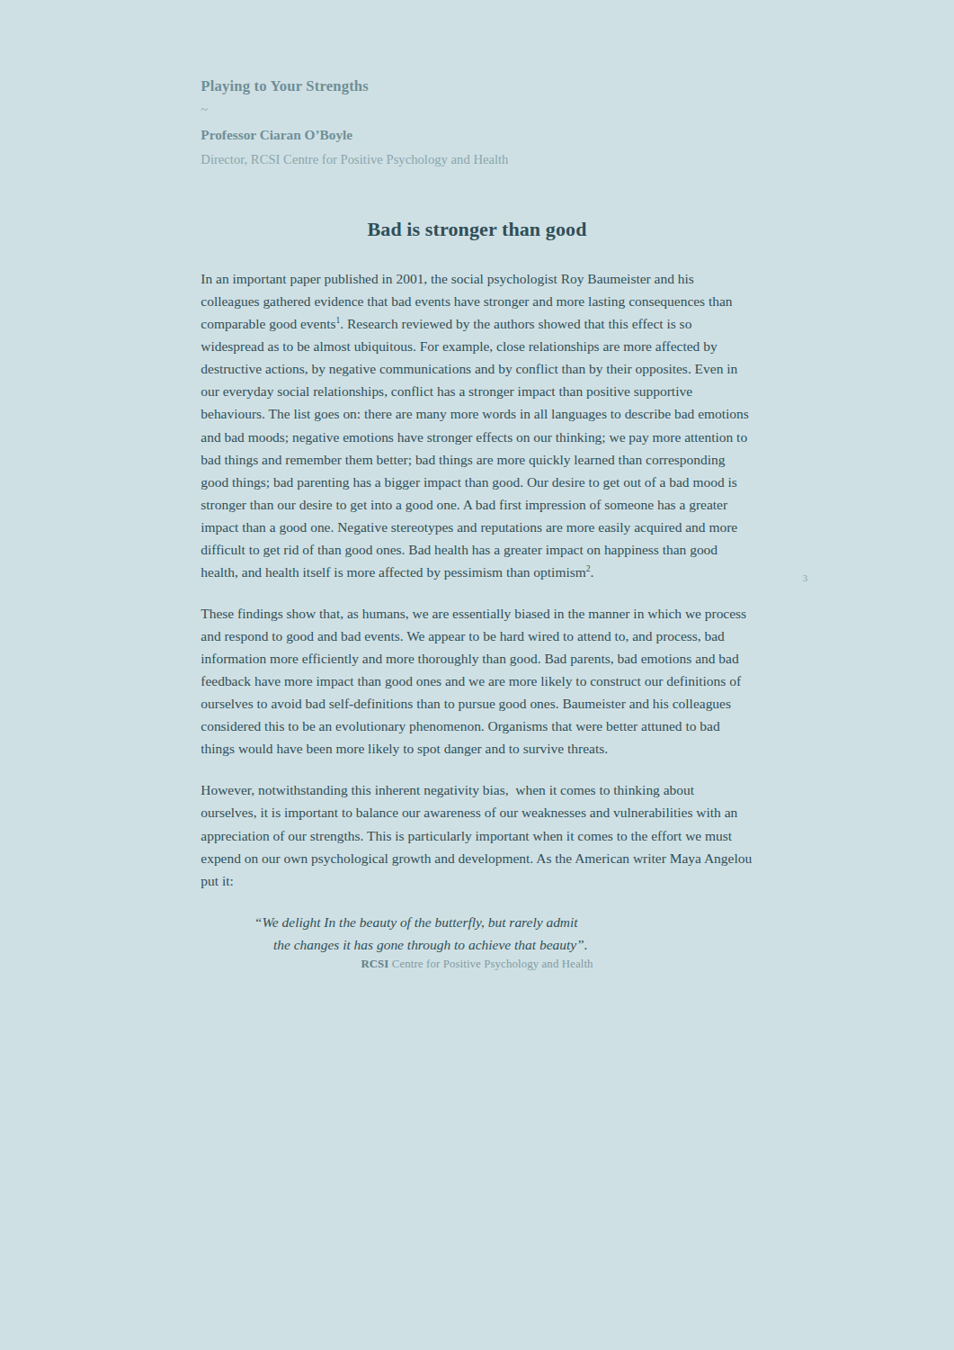Playing to Your Strengths
~
Professor Ciaran O’Boyle
Director, RCSI Centre for Positive Psychology and Health
Bad is stronger than good
In an important paper published in 2001, the social psychologist Roy Baumeister and his colleagues gathered evidence that bad events have stronger and more lasting consequences than comparable good events1. Research reviewed by the authors showed that this effect is so widespread as to be almost ubiquitous. For example, close relationships are more affected by destructive actions, by negative communications and by conflict than by their opposites. Even in our everyday social relationships, conflict has a stronger impact than positive supportive behaviours. The list goes on: there are many more words in all languages to describe bad emotions and bad moods; negative emotions have stronger effects on our thinking; we pay more attention to bad things and remember them better; bad things are more quickly learned than corresponding good things; bad parenting has a bigger impact than good. Our desire to get out of a bad mood is stronger than our desire to get into a good one. A bad first impression of someone has a greater impact than a good one. Negative stereotypes and reputations are more easily acquired and more difficult to get rid of than good ones. Bad health has a greater impact on happiness than good health, and health itself is more affected by pessimism than optimism2.
These findings show that, as humans, we are essentially biased in the manner in which we process and respond to good and bad events. We appear to be hard wired to attend to, and process, bad information more efficiently and more thoroughly than good. Bad parents, bad emotions and bad feedback have more impact than good ones and we are more likely to construct our definitions of ourselves to avoid bad self-definitions than to pursue good ones. Baumeister and his colleagues considered this to be an evolutionary phenomenon. Organisms that were better attuned to bad things would have been more likely to spot danger and to survive threats.
However, notwithstanding this inherent negativity bias, when it comes to thinking about ourselves, it is important to balance our awareness of our weaknesses and vulnerabilities with an appreciation of our strengths. This is particularly important when it comes to the effort we must expend on our own psychological growth and development. As the American writer Maya Angelou put it:
“We delight In the beauty of the butterfly, but rarely admit
the changes it has gone through to achieve that beauty”.
3
RCSI Centre for Positive Psychology and Health